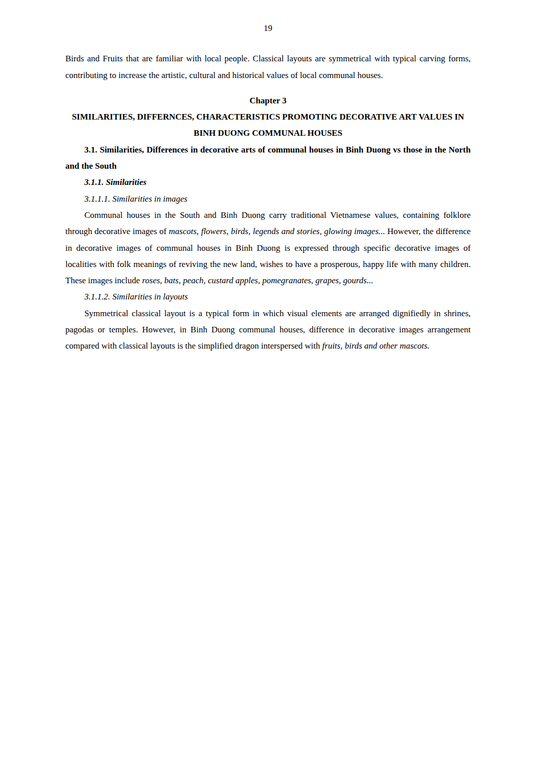19
Birds and Fruits that are familiar with local people. Classical layouts are symmetrical with typical carving forms, contributing to increase the artistic, cultural and historical values of local communal houses.
Chapter 3
SIMILARITIES, DIFFERNCES, CHARACTERISTICS PROMOTING DECORATIVE ART VALUES IN BINH DUONG COMMUNAL HOUSES
3.1. Similarities, Differences in decorative arts of communal houses in Binh Duong vs those in the North and the South
3.1.1. Similarities
3.1.1.1. Similarities in images
Communal houses in the South and Binh Duong carry traditional Vietnamese values, containing folklore through decorative images of mascots, flowers, birds, legends and stories, glowing images... However, the difference in decorative images of communal houses in Binh Duong is expressed through specific decorative images of localities with folk meanings of reviving the new land, wishes to have a prosperous, happy life with many children. These images include roses, bats, peach, custard apples, pomegranates, grapes, gourds...
3.1.1.2. Similarities in layouts
Symmetrical classical layout is a typical form in which visual elements are arranged dignifiedly in shrines, pagodas or temples. However, in Binh Duong communal houses, difference in decorative images arrangement compared with classical layouts is the simplified dragon interspersed with fruits, birds and other mascots.